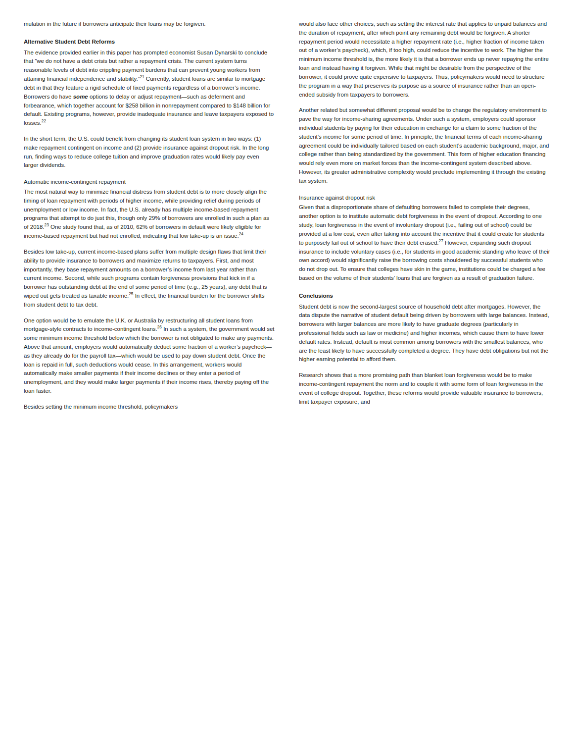mulation in the future if borrowers anticipate their loans may be forgiven.
Alternative Student Debt Reforms
The evidence provided earlier in this paper has prompted economist Susan Dynarski to conclude that “we do not have a debt crisis but rather a repayment crisis. The current system turns reasonable levels of debt into crippling payment burdens that can prevent young workers from attaining financial independence and stability.”21 Currently, student loans are similar to mortgage debt in that they feature a rigid schedule of fixed payments regardless of a borrower’s income. Borrowers do have some options to delay or adjust repayment—such as deferment and forbearance, which together account for $258 billion in nonrepayment compared to $148 billion for default. Existing programs, however, provide inadequate insurance and leave taxpayers exposed to losses.22
In the short term, the U.S. could benefit from changing its student loan system in two ways: (1) make repayment contingent on income and (2) provide insurance against dropout risk. In the long run, finding ways to reduce college tuition and improve graduation rates would likely pay even larger dividends.
Automatic income-contingent repayment
The most natural way to minimize financial distress from student debt is to more closely align the timing of loan repayment with periods of higher income, while providing relief during periods of unemployment or low income. In fact, the U.S. already has multiple income-based repayment programs that attempt to do just this, though only 29% of borrowers are enrolled in such a plan as of 2018.23 One study found that, as of 2010, 62% of borrowers in default were likely eligible for income-based repayment but had not enrolled, indicating that low take-up is an issue.24
Besides low take-up, current income-based plans suffer from multiple design flaws that limit their ability to provide insurance to borrowers and maximize returns to taxpayers. First, and most importantly, they base repayment amounts on a borrower’s income from last year rather than current income. Second, while such programs contain forgiveness provisions that kick in if a borrower has outstanding debt at the end of some period of time (e.g., 25 years), any debt that is wiped out gets treated as taxable income.25 In effect, the financial burden for the borrower shifts from student debt to tax debt.
One option would be to emulate the U.K. or Australia by restructuring all student loans from mortgage-style contracts to income-contingent loans.26 In such a system, the government would set some minimum income threshold below which the borrower is not obligated to make any payments. Above that amount, employers would automatically deduct some fraction of a worker’s paycheck—as they already do for the payroll tax—which would be used to pay down student debt. Once the loan is repaid in full, such deductions would cease. In this arrangement, workers would automatically make smaller payments if their income declines or they enter a period of unemployment, and they would make larger payments if their income rises, thereby paying off the loan faster.
Besides setting the minimum income threshold, policymakers
would also face other choices, such as setting the interest rate that applies to unpaid balances and the duration of repayment, after which point any remaining debt would be forgiven. A shorter repayment period would necessitate a higher repayment rate (i.e., higher fraction of income taken out of a worker’s paycheck), which, if too high, could reduce the incentive to work. The higher the minimum income threshold is, the more likely it is that a borrower ends up never repaying the entire loan and instead having it forgiven. While that might be desirable from the perspective of the borrower, it could prove quite expensive to taxpayers. Thus, policymakers would need to structure the program in a way that preserves its purpose as a source of insurance rather than an open-ended subsidy from taxpayers to borrowers.
Another related but somewhat different proposal would be to change the regulatory environment to pave the way for income-sharing agreements. Under such a system, employers could sponsor individual students by paying for their education in exchange for a claim to some fraction of the student’s income for some period of time. In principle, the financial terms of each income-sharing agreement could be individually tailored based on each student’s academic background, major, and college rather than being standardized by the government. This form of higher education financing would rely even more on market forces than the income-contingent system described above. However, its greater administrative complexity would preclude implementing it through the existing tax system.
Insurance against dropout risk
Given that a disproportionate share of defaulting borrowers failed to complete their degrees, another option is to institute automatic debt forgiveness in the event of dropout. According to one study, loan forgiveness in the event of involuntary dropout (i.e., failing out of school) could be provided at a low cost, even after taking into account the incentive that it could create for students to purposely fail out of school to have their debt erased.27 However, expanding such dropout insurance to include voluntary cases (i.e., for students in good academic standing who leave of their own accord) would significantly raise the borrowing costs shouldered by successful students who do not drop out. To ensure that colleges have skin in the game, institutions could be charged a fee based on the volume of their students’ loans that are forgiven as a result of graduation failure.
Conclusions
Student debt is now the second-largest source of household debt after mortgages. However, the data dispute the narrative of student default being driven by borrowers with large balances. Instead, borrowers with larger balances are more likely to have graduate degrees (particularly in professional fields such as law or medicine) and higher incomes, which cause them to have lower default rates. Instead, default is most common among borrowers with the smallest balances, who are the least likely to have successfully completed a degree. They have debt obligations but not the higher earning potential to afford them.
Research shows that a more promising path than blanket loan forgiveness would be to make income-contingent repayment the norm and to couple it with some form of loan forgiveness in the event of college dropout. Together, these reforms would provide valuable insurance to borrowers, limit taxpayer exposure, and